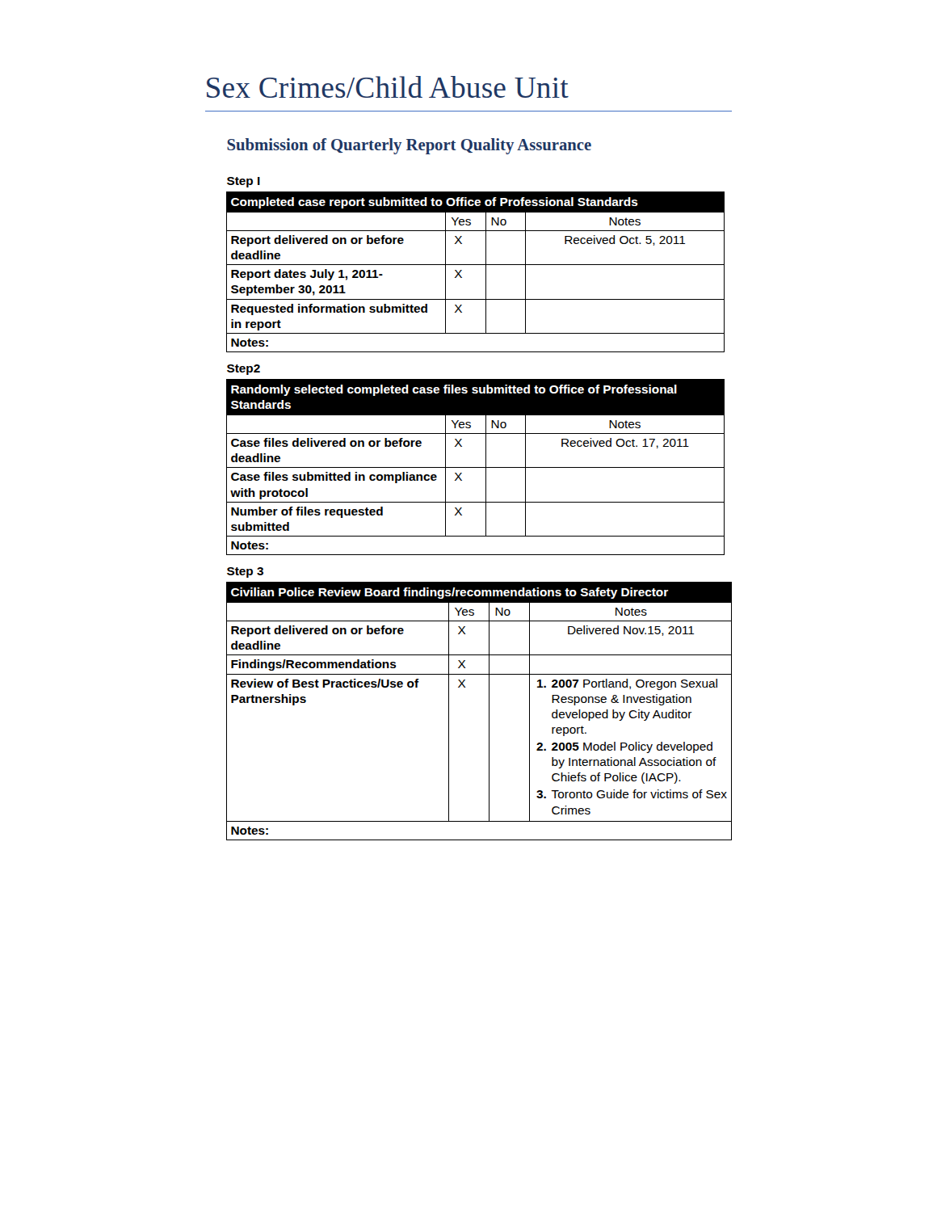Sex Crimes/Child Abuse Unit
Submission of Quarterly Report Quality Assurance
Step I
| Completed case report submitted to Office of Professional Standards | |
| | Yes | No | Notes | |
| Report delivered on or before deadline | X | | Received Oct. 5, 2011 | |
| Report dates July 1, 2011-September 30, 2011 | X | | | |
| Requested information submitted in report | X | | | |
| Notes: | |
Step2
| Randomly selected completed case files submitted to Office of Professional Standards | |
| | Yes | No | Notes | |
| Case files delivered on or before deadline | X | | Received Oct. 17, 2011 | |
| Case files submitted in compliance with protocol | X | | | |
| Number of files requested submitted | X | | | |
| Notes: | |
Step 3
| Civilian Police Review Board findings/recommendations to Safety Director |
| | Yes | No | Notes |
| Report delivered on or before deadline | X | | Delivered Nov.15, 2011 |
| Findings/Recommendations | X | | |
| Review of Best Practices/Use of Partnerships | X | | 2007 Portland, Oregon Sexual Response & Investigation developed by City Auditor report. 2005 Model Policy developed by International Association of Chiefs of Police (IACP). Toronto Guide for victims of Sex Crimes |
| Notes: |